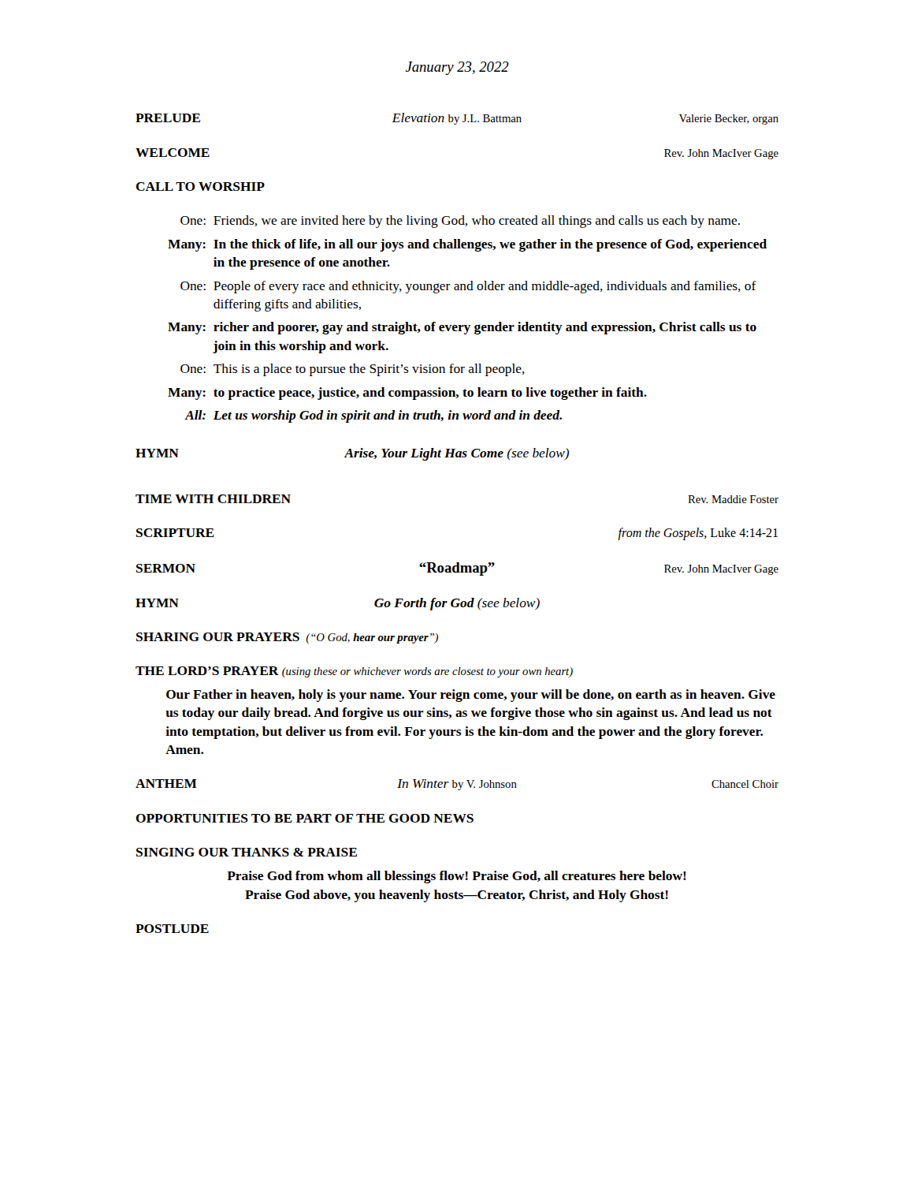January 23, 2022
Prelude Elevation by J.L. Battman Valerie Becker, organ
Welcome Rev. John MacIver Gage
Call to Worship
One:
Friends, we are invited here by the living God, who created all things and calls us each by name.
Many:
In the thick of life, in all our joys and challenges, we gather in the presence of God, experienced in the presence of one another.
One:
People of every race and ethnicity, younger and older and middle-aged, individuals and families, of differing gifts and abilities,
Many:
richer and poorer, gay and straight, of every gender identity and expression, Christ calls us to join in this worship and work.
One:
This is a place to pursue the Spirit’s vision for all people,
Many:
to practice peace, justice, and compassion, to learn to live together in faith.
All:
Let us worship God in spirit and in truth, in word and in deed.
Hymn Arise, Your Light Has Come (see below)
Time with Children Rev. Maddie Foster
Scripture from the Gospels, Luke 4:14-21
Sermon “Roadmap” Rev. John MacIver Gage
Hymn Go Forth for God (see below)
Sharing Our Prayers (“O God, hear our prayer”)
The Lord’s Prayer (using these or whichever words are closest to your own heart)
Our Father in heaven, holy is your name. Your reign come, your will be done, on earth as in heaven. Give us today our daily bread. And forgive us our sins, as we forgive those who sin against us. And lead us not into temptation, but deliver us from evil. For yours is the kin-dom and the power and the glory forever. Amen.
Anthem In Winter by V. Johnson Chancel Choir
Opportunities to Be Part of the Good News
Singing Our Thanks & Praise
Praise God from whom all blessings flow! Praise God, all creatures here below! Praise God above, you heavenly hosts—Creator, Christ, and Holy Ghost!
Postlude